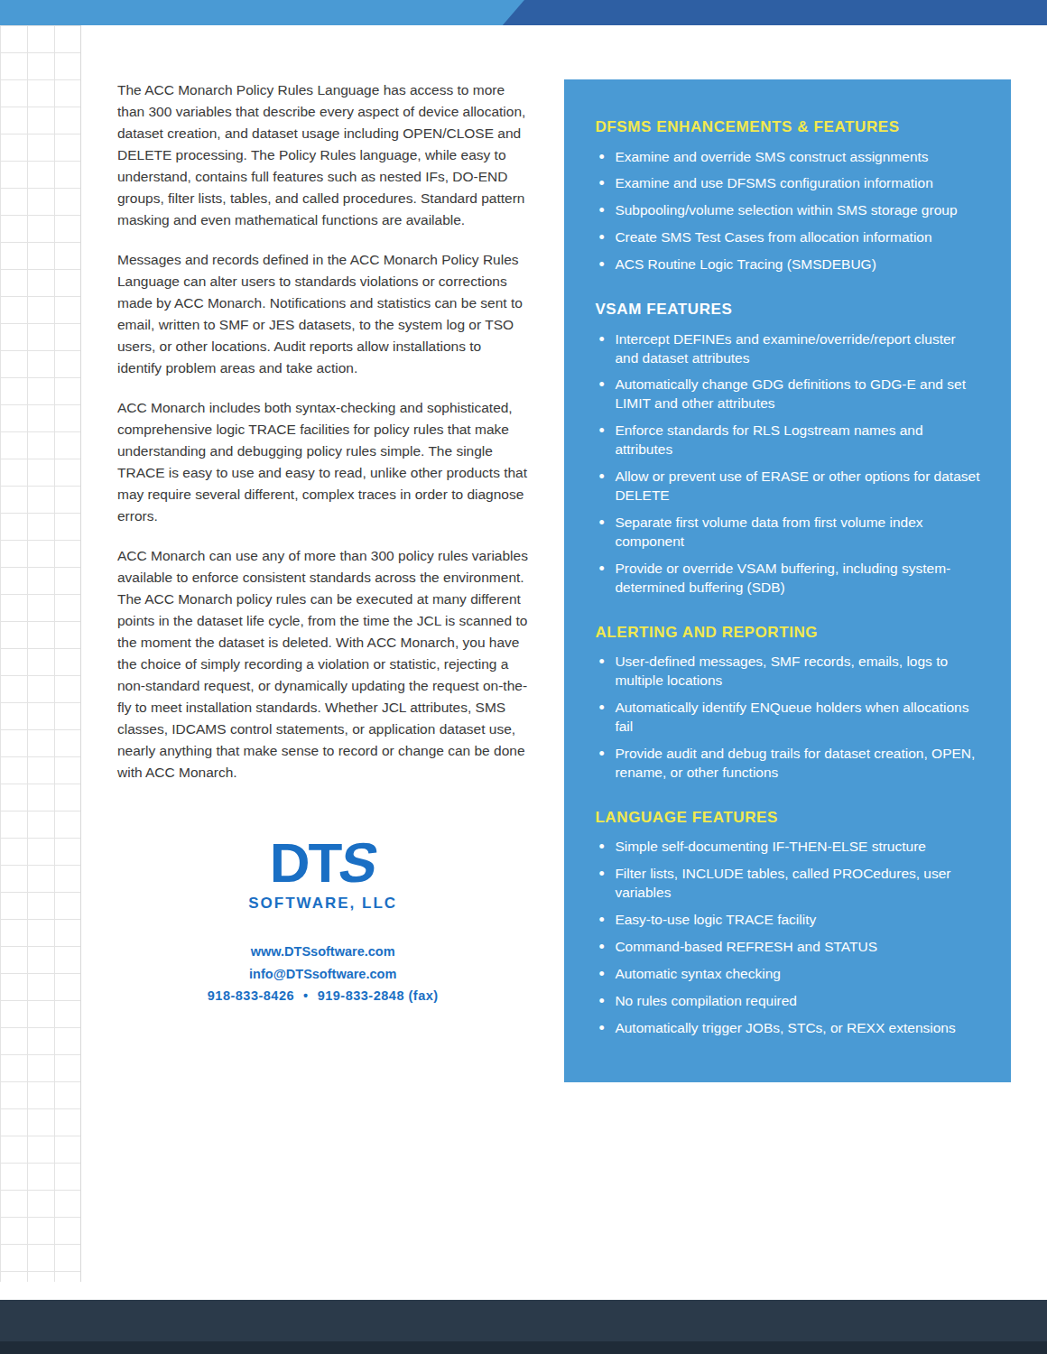The ACC Monarch Policy Rules Language has access to more than 300 variables that describe every aspect of device allocation, dataset creation, and dataset usage including OPEN/CLOSE and DELETE processing. The Policy Rules language, while easy to understand, contains full features such as nested IFs, DO-END groups, filter lists, tables, and called procedures. Standard pattern masking and even mathematical functions are available.
Messages and records defined in the ACC Monarch Policy Rules Language can alter users to standards violations or corrections made by ACC Monarch. Notifications and statistics can be sent to email, written to SMF or JES datasets, to the system log or TSO users, or other locations. Audit reports allow installations to identify problem areas and take action.
ACC Monarch includes both syntax-checking and sophisticated, comprehensive logic TRACE facilities for policy rules that make understanding and debugging policy rules simple. The single TRACE is easy to use and easy to read, unlike other products that may require several different, complex traces in order to diagnose errors.
ACC Monarch can use any of more than 300 policy rules variables available to enforce consistent standards across the environment. The ACC Monarch policy rules can be executed at many different points in the dataset life cycle, from the time the JCL is scanned to the moment the dataset is deleted. With ACC Monarch, you have the choice of simply recording a violation or statistic, rejecting a non-standard request, or dynamically updating the request on-the-fly to meet installation standards. Whether JCL attributes, SMS classes, IDCAMS control statements, or application dataset use, nearly anything that make sense to record or change can be done with ACC Monarch.
DTS
SOFTWARE, LLC
www.DTSsoftware.com
info@DTSsoftware.com
918-833-8426•919-833-2848 (fax)
DFSMS ENHANCEMENTS & FEATURES
Examine and override SMS construct assignments
Examine and use DFSMS configuration information
Subpooling/volume selection within SMS storage group
Create SMS Test Cases from allocation information
ACS Routine Logic Tracing (SMSDEBUG)
VSAM FEATURES
Intercept DEFINEs and examine/override/report cluster and dataset attributes
Automatically change GDG definitions to GDG-E and set LIMIT and other attributes
Enforce standards for RLS Logstream names and attributes
Allow or prevent use of ERASE or other options for dataset DELETE
Separate first volume data from first volume index component
Provide or override VSAM buffering, including system-determined buffering (SDB)
ALERTING AND REPORTING
User-defined messages, SMF records, emails, logs to multiple locations
Automatically identify ENQueue holders when allocations fail
Provide audit and debug trails for dataset creation, OPEN, rename, or other functions
LANGUAGE FEATURES
Simple self-documenting IF-THEN-ELSE structure
Filter lists, INCLUDE tables, called PROCedures, user variables
Easy-to-use logic TRACE facility
Command-based REFRESH and STATUS
Automatic syntax checking
No rules compilation required
Automatically trigger JOBs, STCs, or REXX extensions